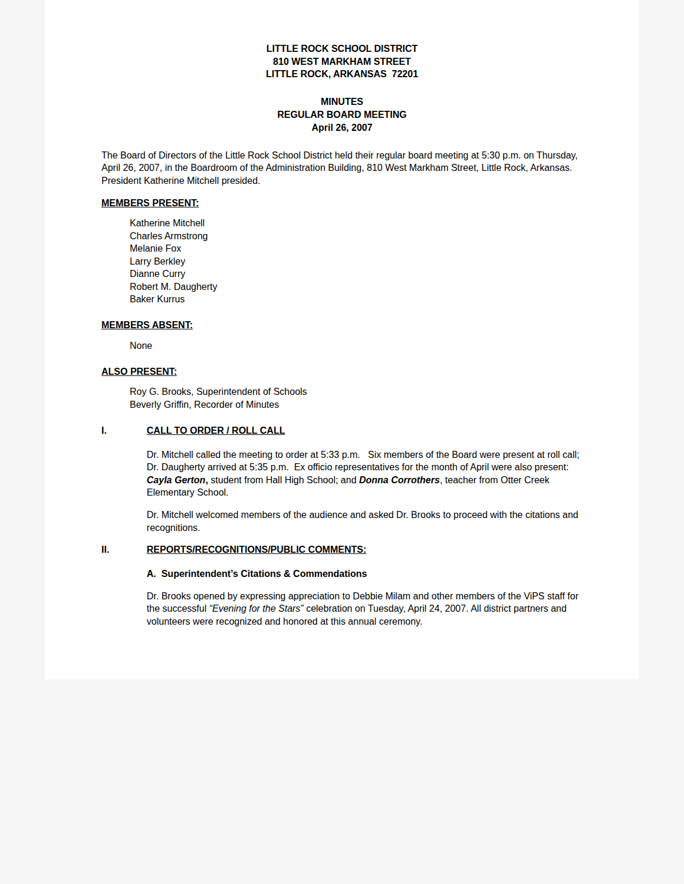LITTLE ROCK SCHOOL DISTRICT
810 WEST MARKHAM STREET
LITTLE ROCK, ARKANSAS 72201
MINUTES
REGULAR BOARD MEETING
April 26, 2007
The Board of Directors of the Little Rock School District held their regular board meeting at 5:30 p.m. on Thursday, April 26, 2007, in the Boardroom of the Administration Building, 810 West Markham Street, Little Rock, Arkansas. President Katherine Mitchell presided.
MEMBERS PRESENT:
Katherine Mitchell
Charles Armstrong
Melanie Fox
Larry Berkley
Dianne Curry
Robert M. Daugherty
Baker Kurrus
MEMBERS ABSENT:
None
ALSO PRESENT:
Roy G. Brooks, Superintendent of Schools
Beverly Griffin, Recorder of Minutes
I.
CALL TO ORDER / ROLL CALL
Dr. Mitchell called the meeting to order at 5:33 p.m. Six members of the Board were present at roll call; Dr. Daugherty arrived at 5:35 p.m. Ex officio representatives for the month of April were also present: Cayla Gerton, student from Hall High School; and Donna Corrothers, teacher from Otter Creek Elementary School.
Dr. Mitchell welcomed members of the audience and asked Dr. Brooks to proceed with the citations and recognitions.
II.
REPORTS/RECOGNITIONS/PUBLIC COMMENTS:
A. Superintendent’s Citations & Commendations
Dr. Brooks opened by expressing appreciation to Debbie Milam and other members of the ViPS staff for the successful “Evening for the Stars” celebration on Tuesday, April 24, 2007. All district partners and volunteers were recognized and honored at this annual ceremony.